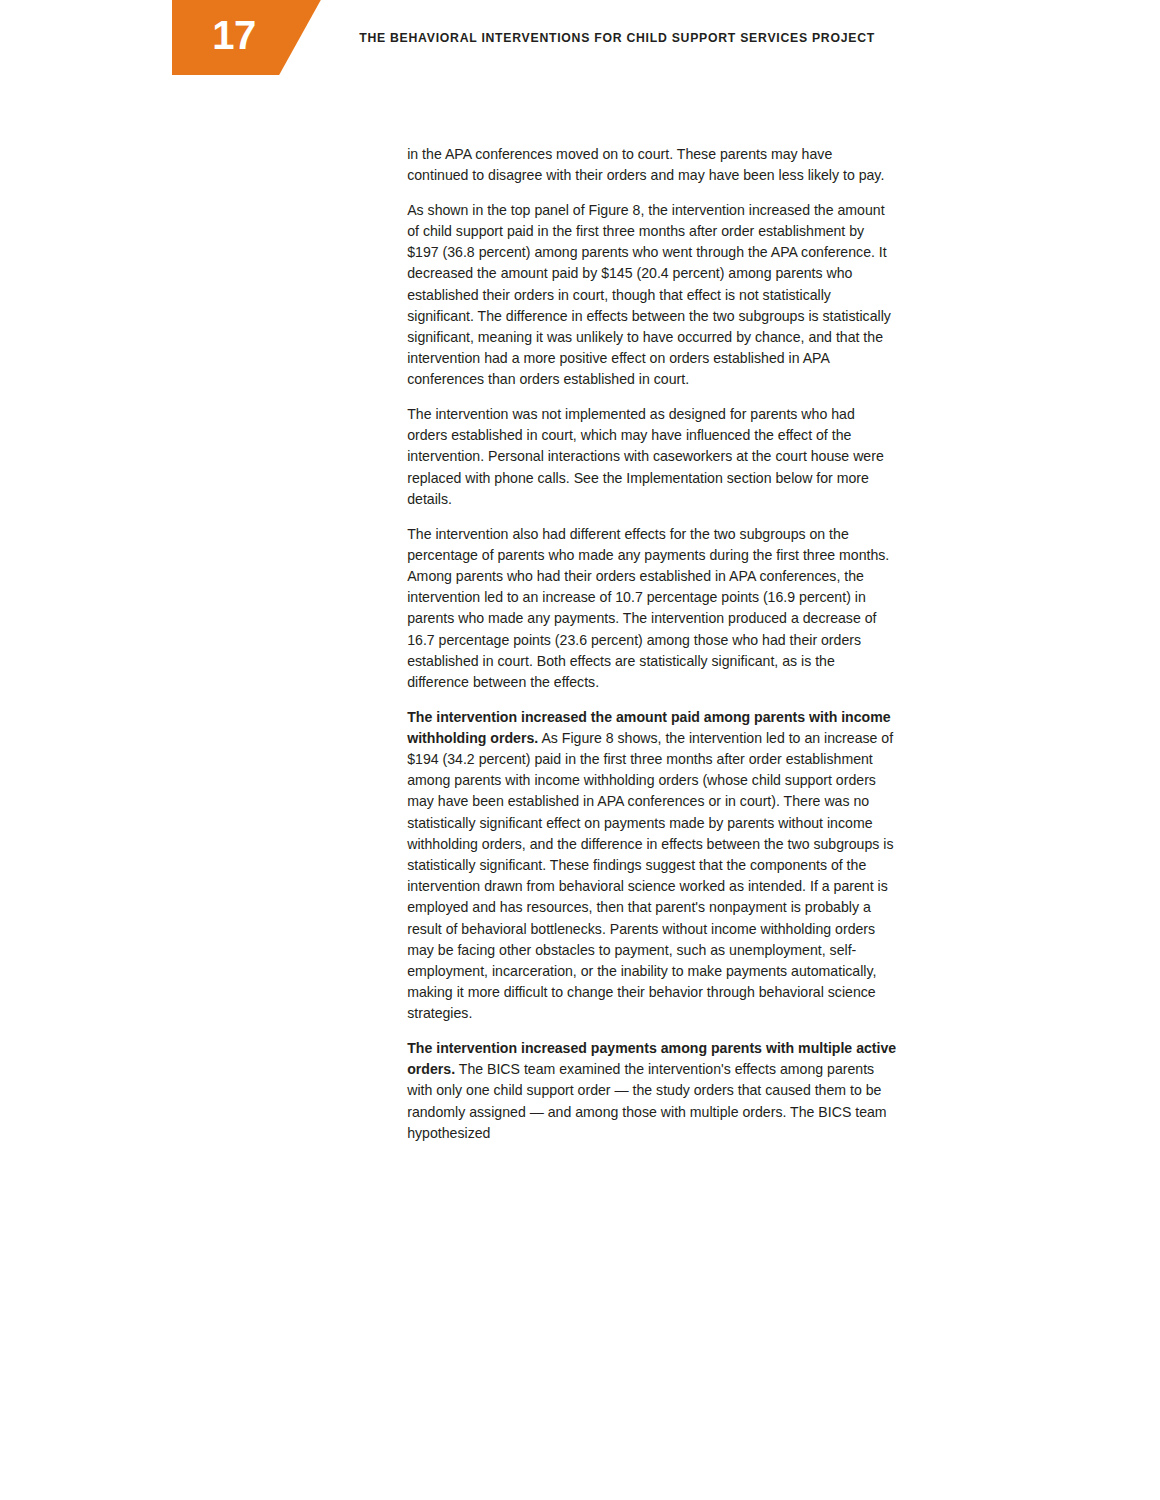17
The Behavioral Interventions for Child Support Services Project
in the APA conferences moved on to court. These parents may have continued to disagree with their orders and may have been less likely to pay.
As shown in the top panel of Figure 8, the intervention increased the amount of child support paid in the first three months after order establishment by $197 (36.8 percent) among parents who went through the APA conference. It decreased the amount paid by $145 (20.4 percent) among parents who established their orders in court, though that effect is not statistically significant. The difference in effects between the two subgroups is statistically significant, meaning it was unlikely to have occurred by chance, and that the intervention had a more positive effect on orders established in APA conferences than orders established in court.
The intervention was not implemented as designed for parents who had orders established in court, which may have influenced the effect of the intervention. Personal interactions with caseworkers at the court house were replaced with phone calls. See the Implementation section below for more details.
The intervention also had different effects for the two subgroups on the percentage of parents who made any payments during the first three months. Among parents who had their orders established in APA conferences, the intervention led to an increase of 10.7 percentage points (16.9 percent) in parents who made any payments. The intervention produced a decrease of 16.7 percentage points (23.6 percent) among those who had their orders established in court. Both effects are statistically significant, as is the difference between the effects.
The intervention increased the amount paid among parents with income withholding orders. As Figure 8 shows, the intervention led to an increase of $194 (34.2 percent) paid in the first three months after order establishment among parents with income withholding orders (whose child support orders may have been established in APA conferences or in court). There was no statistically significant effect on payments made by parents without income withholding orders, and the difference in effects between the two subgroups is statistically significant. These findings suggest that the components of the intervention drawn from behavioral science worked as intended. If a parent is employed and has resources, then that parent's nonpayment is probably a result of behavioral bottlenecks. Parents without income withholding orders may be facing other obstacles to payment, such as unemployment, self-employment, incarceration, or the inability to make payments automatically, making it more difficult to change their behavior through behavioral science strategies.
The intervention increased payments among parents with multiple active orders. The BICS team examined the intervention's effects among parents with only one child support order — the study orders that caused them to be randomly assigned — and among those with multiple orders. The BICS team hypothesized